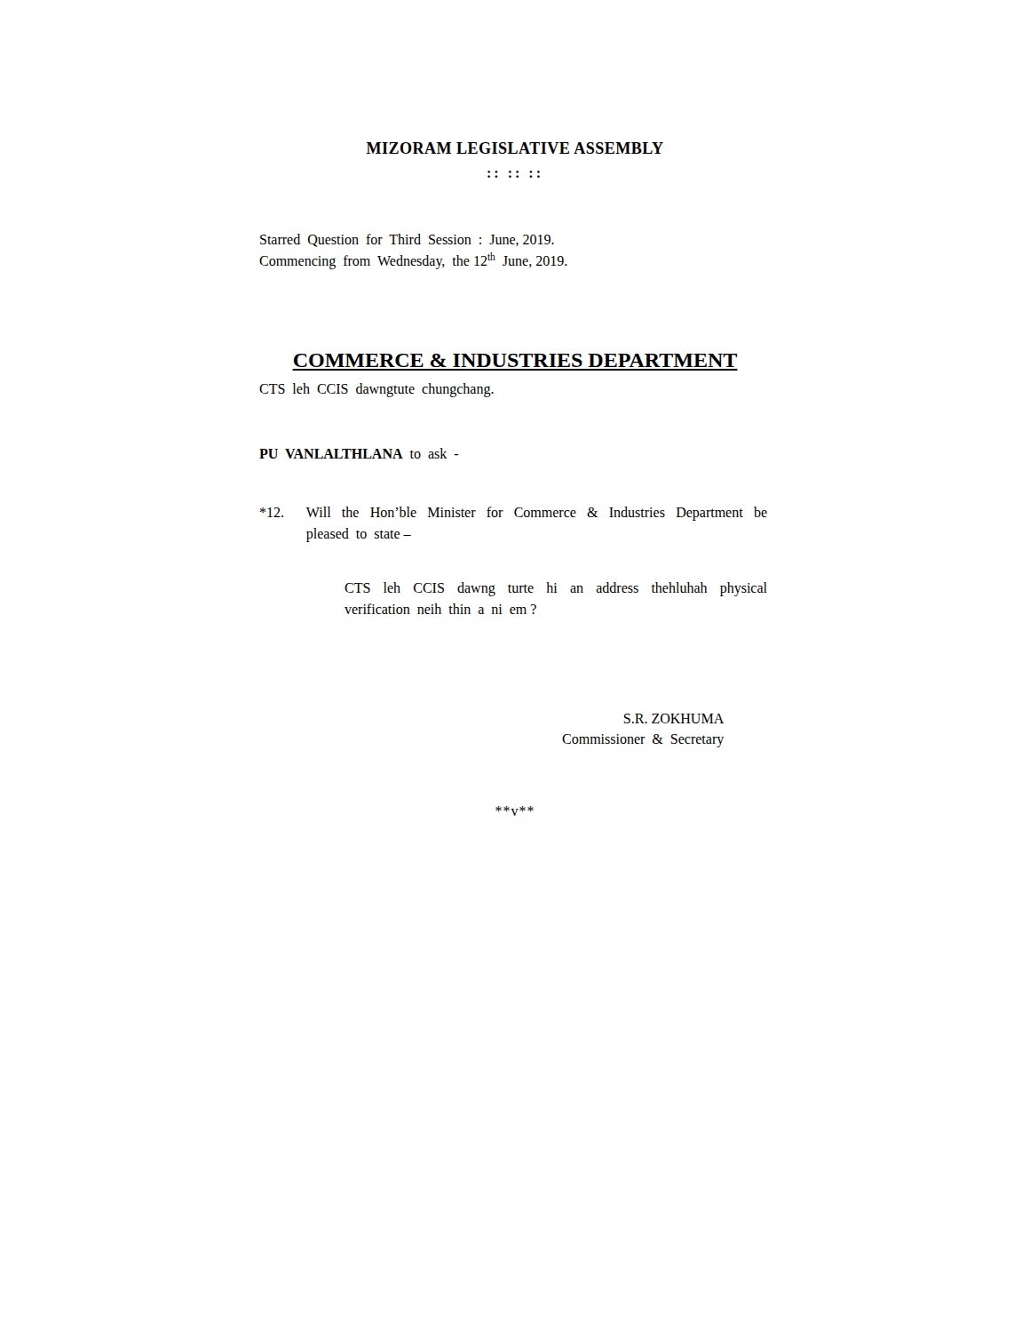MIZORAM LEGISLATIVE ASSEMBLY
:: :: ::
Starred Question for Third Session : June, 2019.
Commencing from Wednesday, the 12th June, 2019.
COMMERCE & INDUSTRIES DEPARTMENT
CTS leh CCIS dawngtute chungchang.
PU VANLALTHLANA to ask -
*12.
Will the Hon’ble Minister for Commerce & Industries Department be pleased to state –
CTS leh CCIS dawng turte hi an address thehluhah physical verification neih thin a ni em ?
S.R. ZOKHUMA
Commissioner & Secretary
**v**